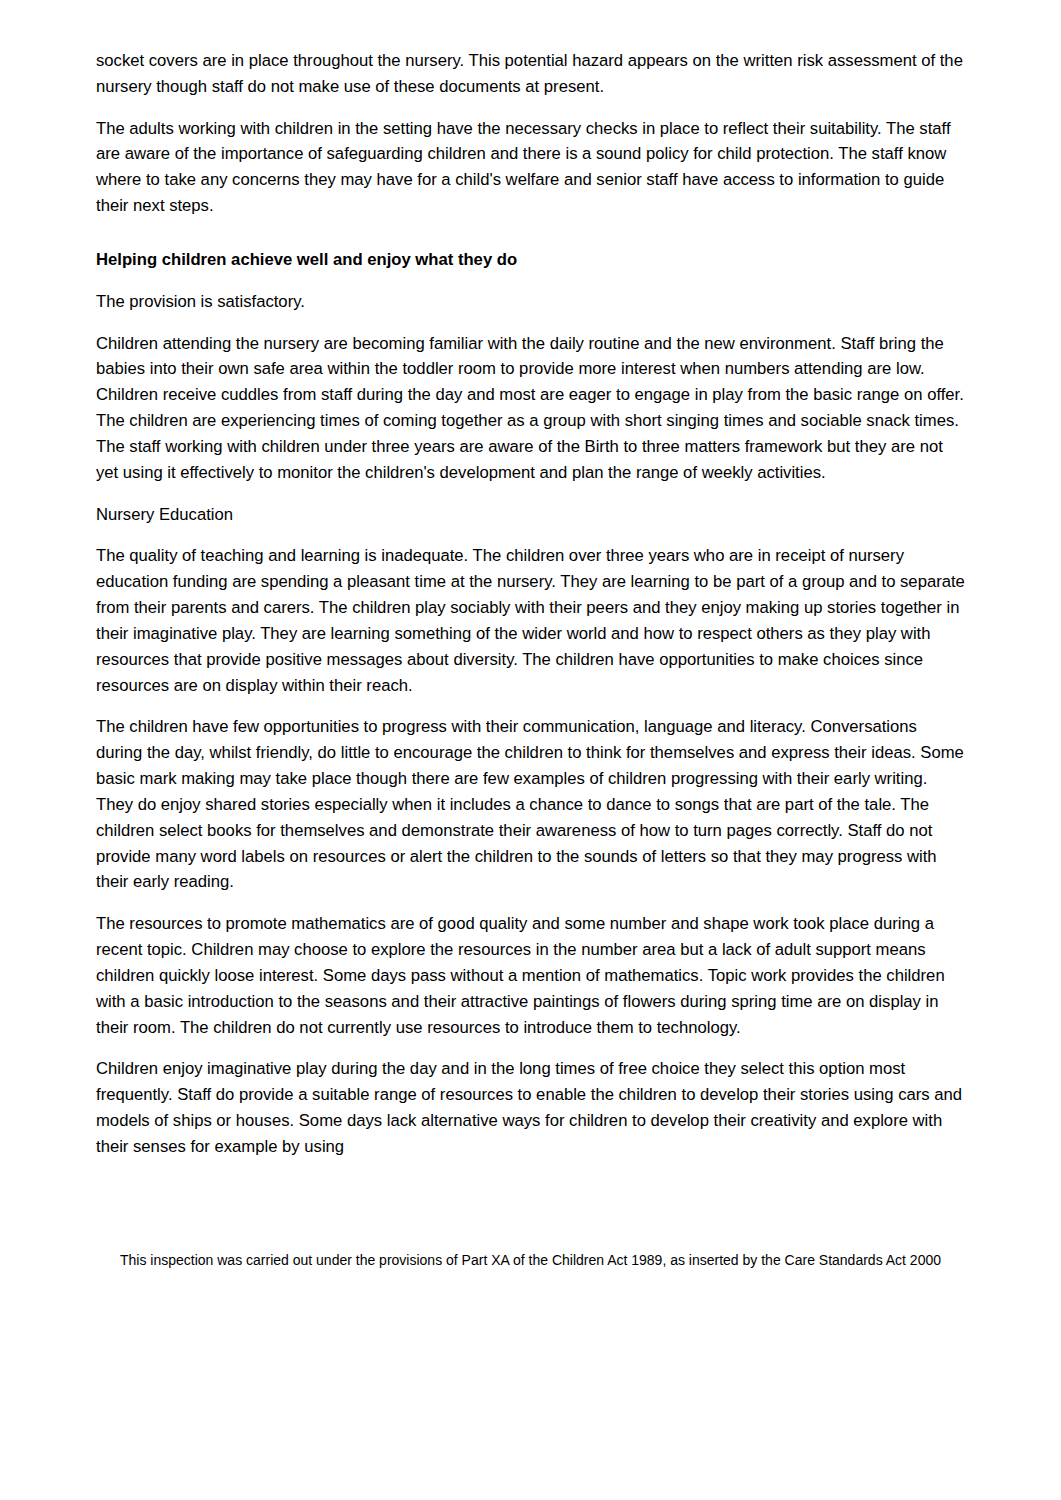socket covers are in place throughout the nursery. This potential hazard appears on the written risk assessment of the nursery though staff do not make use of these documents at present.
The adults working with children in the setting have the necessary checks in place to reflect their suitability. The staff are aware of the importance of safeguarding children and there is a sound policy for child protection. The staff know where to take any concerns they may have for a child's welfare and senior staff have access to information to guide their next steps.
Helping children achieve well and enjoy what they do
The provision is satisfactory.
Children attending the nursery are becoming familiar with the daily routine and the new environment. Staff bring the babies into their own safe area within the toddler room to provide more interest when numbers attending are low. Children receive cuddles from staff during the day and most are eager to engage in play from the basic range on offer. The children are experiencing times of coming together as a group with short singing times and sociable snack times. The staff working with children under three years are aware of the Birth to three matters framework but they are not yet using it effectively to monitor the children's development and plan the range of weekly activities.
Nursery Education
The quality of teaching and learning is inadequate. The children over three years who are in receipt of nursery education funding are spending a pleasant time at the nursery. They are learning to be part of a group and to separate from their parents and carers. The children play sociably with their peers and they enjoy making up stories together in their imaginative play. They are learning something of the wider world and how to respect others as they play with resources that provide positive messages about diversity. The children have opportunities to make choices since resources are on display within their reach.
The children have few opportunities to progress with their communication, language and literacy. Conversations during the day, whilst friendly, do little to encourage the children to think for themselves and express their ideas. Some basic mark making may take place though there are few examples of children progressing with their early writing. They do enjoy shared stories especially when it includes a chance to dance to songs that are part of the tale. The children select books for themselves and demonstrate their awareness of how to turn pages correctly. Staff do not provide many word labels on resources or alert the children to the sounds of letters so that they may progress with their early reading.
The resources to promote mathematics are of good quality and some number and shape work took place during a recent topic. Children may choose to explore the resources in the number area but a lack of adult support means children quickly loose interest. Some days pass without a mention of mathematics. Topic work provides the children with a basic introduction to the seasons and their attractive paintings of flowers during spring time are on display in their room. The children do not currently use resources to introduce them to technology.
Children enjoy imaginative play during the day and in the long times of free choice they select this option most frequently. Staff do provide a suitable range of resources to enable the children to develop their stories using cars and models of ships or houses. Some days lack alternative ways for children to develop their creativity and explore with their senses for example by using
This inspection was carried out under the provisions of Part XA of the Children Act 1989, as inserted by the Care Standards Act 2000